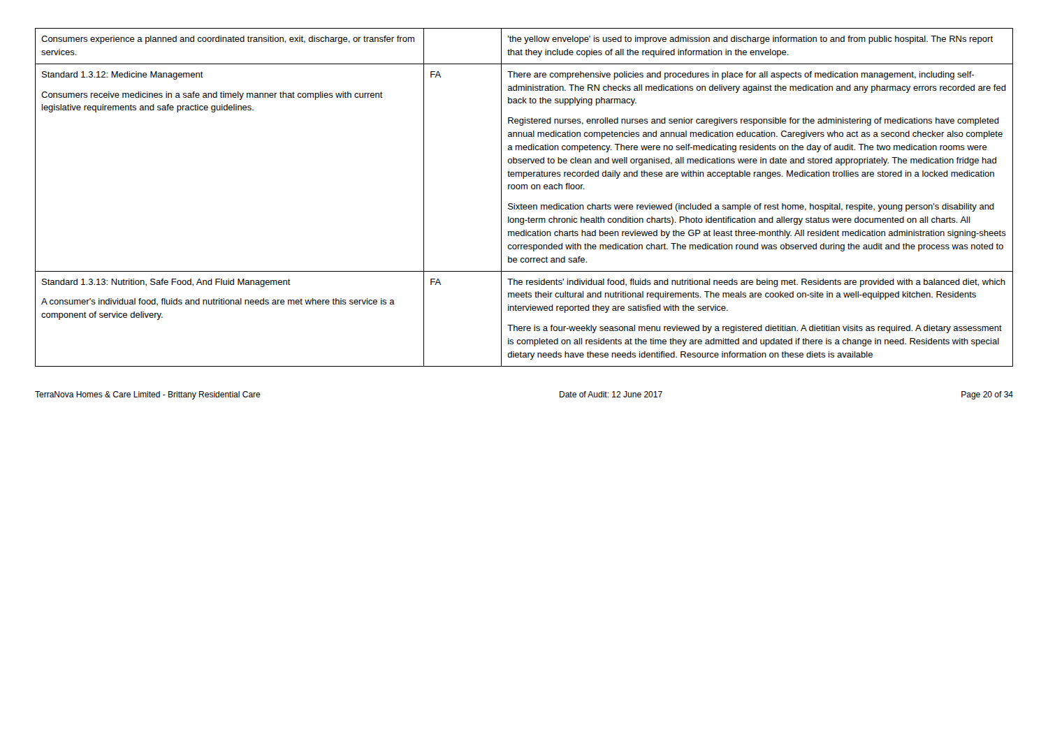| Consumers experience a planned and coordinated transition, exit, discharge, or transfer from services. | | 'the yellow envelope' is used to improve admission and discharge information to and from public hospital. The RNs report that they include copies of all the required information in the envelope. |
| Standard 1.3.12: Medicine Management Consumers receive medicines in a safe and timely manner that complies with current legislative requirements and safe practice guidelines. | FA | There are comprehensive policies and procedures in place for all aspects of medication management, including self-administration. The RN checks all medications on delivery against the medication and any pharmacy errors recorded are fed back to the supplying pharmacy. Registered nurses, enrolled nurses and senior caregivers responsible for the administering of medications have completed annual medication competencies and annual medication education. Caregivers who act as a second checker also complete a medication competency. There were no self-medicating residents on the day of audit. The two medication rooms were observed to be clean and well organised, all medications were in date and stored appropriately. The medication fridge had temperatures recorded daily and these are within acceptable ranges. Medication trollies are stored in a locked medication room on each floor. Sixteen medication charts were reviewed (included a sample of rest home, hospital, respite, young person's disability and long-term chronic health condition charts). Photo identification and allergy status were documented on all charts. All medication charts had been reviewed by the GP at least three-monthly. All resident medication administration signing-sheets corresponded with the medication chart. The medication round was observed during the audit and the process was noted to be correct and safe. |
| Standard 1.3.13: Nutrition, Safe Food, And Fluid Management A consumer's individual food, fluids and nutritional needs are met where this service is a component of service delivery. | FA | The residents' individual food, fluids and nutritional needs are being met. Residents are provided with a balanced diet, which meets their cultural and nutritional requirements. The meals are cooked on-site in a well-equipped kitchen. Residents interviewed reported they are satisfied with the service. There is a four-weekly seasonal menu reviewed by a registered dietitian. A dietitian visits as required. A dietary assessment is completed on all residents at the time they are admitted and updated if there is a change in need. Residents with special dietary needs have these needs identified. Resource information on these diets is available |
TerraNova Homes & Care Limited - Brittany Residential Care
Date of Audit: 12 June 2017
Page 20 of 34